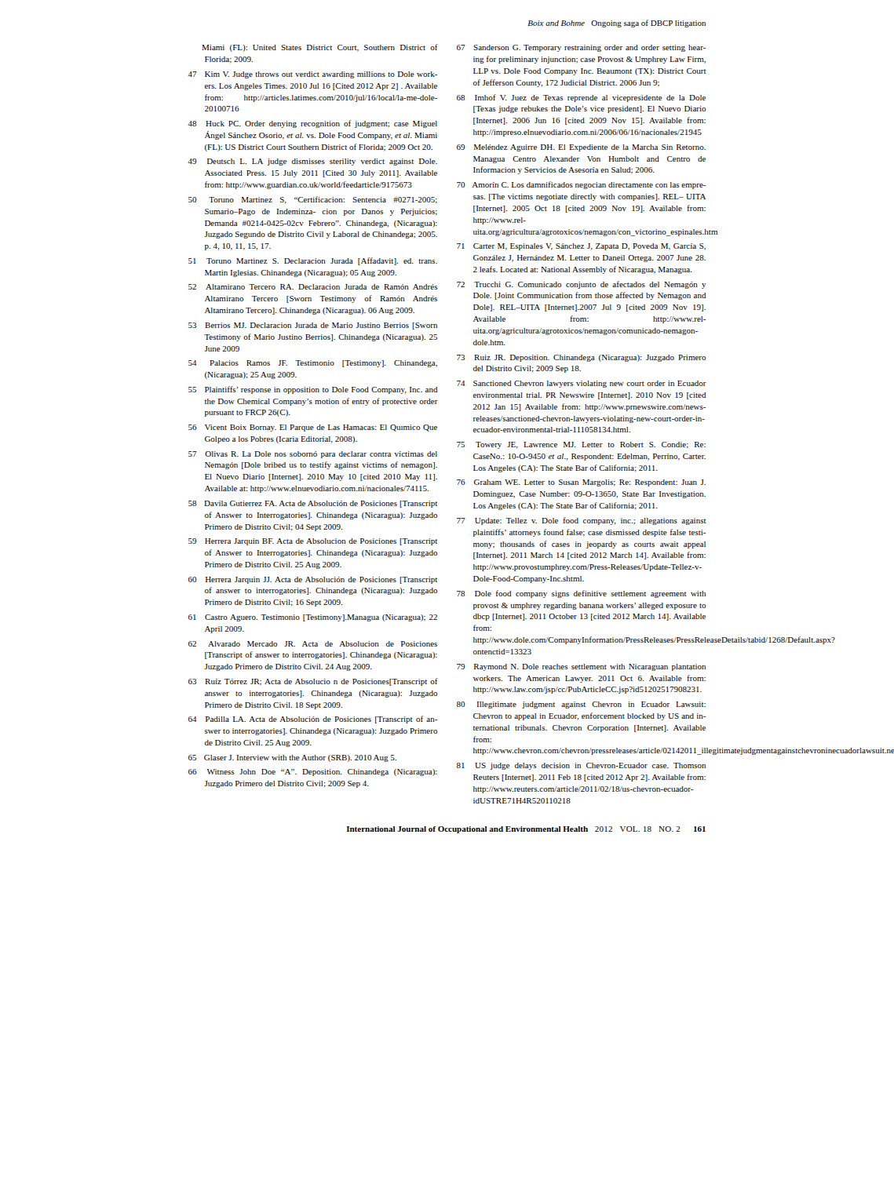Boix and Bohme Ongoing saga of DBCP litigation
Miami (FL): United States District Court, Southern District of Florida; 2009.
47 Kim V. Judge throws out verdict awarding millions to Dole workers. Los Angeles Times. 2010 Jul 16 [Cited 2012 Apr 2] . Available from: http://articles.latimes.com/2010/jul/16/local/la-me-dole-20100716
48 Huck PC. Order denying recognition of judgment; case Miguel Ángel Sánchez Osorio, et al. vs. Dole Food Company, et al. Miami (FL): US District Court Southern District of Florida; 2009 Oct 20.
49 Deutsch L. LA judge dismisses sterility verdict against Dole. Associated Press. 15 July 2011 [Cited 30 July 2011]. Available from: http://www.guardian.co.uk/world/feedarticle/9175673
50 Toruno Martinez S, “Certificacion: Sentencia #0271-2005; Sumario–Pago de Indeminza- cion por Danos y Perjuicios; Demanda #0214-0425-02cv Febrero”. Chinandega, (Nicaragua): Juzgado Segundo de Distrito Civil y Laboral de Chinandega; 2005. p. 4, 10, 11, 15, 17.
51 Toruno Martinez S. Declaracion Jurada [Affadavit]. ed. trans. Martin Iglesias. Chinandega (Nicaragua); 05 Aug 2009.
52 Altamirano Tercero RA. Declaracion Jurada de Ramón Andrés Altamirano Tercero [Sworn Testimony of Ramón Andrés Altamirano Tercero]. Chinandega (Nicaragua). 06 Aug 2009.
53 Berrios MJ. Declaracion Jurada de Mario Justino Berrios [Sworn Testimony of Mario Justino Berrios]. Chinandega (Nicaragua). 25 June 2009
54 Palacios Ramos JF. Testimonio [Testimony]. Chinandega, (Nicaragua); 25 Aug 2009.
55 Plaintiffs’ response in opposition to Dole Food Company, Inc. and the Dow Chemical Company’s motion of entry of protective order pursuant to FRCP 26(C).
56 Vicent Boix Bornay. El Parque de Las Hamacas: El Quımico Que Golpeo a los Pobres (Icaria Editorial, 2008).
57 Olivas R. La Dole nos sobornó para declarar contra víctimas del Nemagón [Dole bribed us to testify against victims of nemagon]. El Nuevo Diario [Internet]. 2010 May 10 [cited 2010 May 11]. Available at: http://www.elnuevodiario.com.ni/nacionales/74115.
58 Davila Gutierrez FA. Acta de Absolución de Posiciones [Transcript of Answer to Interrogatories]. Chinandega (Nicaragua): Juzgado Primero de Distrito Civil; 04 Sept 2009.
59 Herrera Jarquin BF. Acta de Absolucion de Posiciones [Transcript of Answer to Interrogatories]. Chinandega (Nicaragua): Juzgado Primero de Distrito Civil. 25 Aug 2009.
60 Herrera Jarquin JJ. Acta de Absolución de Posiciones [Transcript of answer to interrogatories]. Chinandega (Nicaragua): Juzgado Primero de Distrito Civil; 16 Sept 2009.
61 Castro Aguero. Testimonio [Testimony].Managua (Nicaragua); 22 April 2009.
62 Alvarado Mercado JR. Acta de Absolucion de Posiciones [Transcript of answer to interrogatories]. Chinandega (Nicaragua): Juzgado Primero de Distrito Civil. 24 Aug 2009.
63 Ruíz Tórrez JR; Acta de Absolucio n de Posiciones[Transcript of answer to interrogatories]. Chinandega (Nicaragua): Juzgado Primero de Distrito Civil. 18 Sept 2009.
64 Padilla LA. Acta de Absolución de Posiciones [Transcript of answer to interrogatories]. Chinandega (Nicaragua): Juzgado Primero de Distrito Civil. 25 Aug 2009.
65 Glaser J. Interview with the Author (SRB). 2010 Aug 5.
66 Witness John Doe “A”. Deposition. Chinandega (Nicaragua): Juzgado Primero del Distrito Civil; 2009 Sep 4.
67 Sanderson G. Temporary restraining order and order setting hearing for preliminary injunction; case Provost & Umphrey Law Firm, LLP vs. Dole Food Company Inc. Beaumont (TX): District Court of Jefferson County, 172 Judicial District. 2006 Jun 9;
68 Imhof V. Juez de Texas reprende al vicepresidente de la Dole [Texas judge rebukes the Dole’s vice president]. El Nuevo Diario [Internet]. 2006 Jun 16 [cited 2009 Nov 15]. Available from: http://impreso.elnuevodiario.com.ni/2006/06/16/nacionales/21945
69 Meléndez Aguirre DH. El Expediente de la Marcha Sin Retorno. Managua Centro Alexander Von Humbolt and Centro de Informacion y Servicios de Asesoría en Salud; 2006.
70 Amorín C. Los damnificados negocian directamente con las empresas. [The victims negotiate directly with companies]. REL– UITA [Internet]. 2005 Oct 18 [cited 2009 Nov 19]. Available from: http://www.rel-uita.org/agricultura/agrotoxicos/nemagon/con_victorino_espinales.htm
71 Carter M, Espinales V, Sánchez J, Zapata D, Poveda M, García S, González J, Hernández M. Letter to Daneil Ortega. 2007 June 28. 2 leafs. Located at: National Assembly of Nicaragua, Managua.
72 Trucchi G. Comunicado conjunto de afectados del Nemagón y Dole. [Joint Communication from those affected by Nemagon and Dole]. REL–UITA [Internet].2007 Jul 9 [cited 2009 Nov 19]. Available from: http://www.rel- uita.org/agricultura/agrotoxicos/nemagon/comunicado-nemagon- dole.htm.
73 Ruiz JR. Deposition. Chinandega (Nicaragua): Juzgado Primero del Distrito Civil; 2009 Sep 18.
74 Sanctioned Chevron lawyers violating new court order in Ecuador environmental trial. PR Newswire [Internet]. 2010 Nov 19 [cited 2012 Jan 15] Available from: http://www.prnewswire.com/news-releases/sanctioned-chevron-lawyers-violating-new-court-order-in-ecuador-environmental-trial-111058134.html.
75 Towery JE, Lawrence MJ. Letter to Robert S. Condie; Re: CaseNo.: 10-O-9450 et al., Respondent: Edelman, Perrino, Carter. Los Angeles (CA): The State Bar of California; 2011.
76 Graham WE. Letter to Susan Margolis; Re: Respondent: Juan J. Dominguez, Case Number: 09-O-13650, State Bar Investigation. Los Angeles (CA): The State Bar of California; 2011.
77 Update: Tellez v. Dole food company, inc.; allegations against plaintiffs’ attorneys found false; case dismissed despite false testimony; thousands of cases in jeopardy as courts await appeal [Internet]. 2011 March 14 [cited 2012 March 14]. Available from: http://www.provostumphrey.com/Press-Releases/Update-Tellez-v-Dole-Food-Company-Inc.shtml.
78 Dole food company signs definitive settlement agreement with provost & umphrey regarding banana workers’ alleged exposure to dbcp [Internet]. 2011 October 13 [cited 2012 March 14]. Available from: http://www.dole.com/CompanyInformation/PressReleases/PressReleaseDetails/tabid/1268/Default.aspx?ontenctid=13323
79 Raymond N. Dole reaches settlement with Nicaraguan plantation workers. The American Lawyer. 2011 Oct 6. Available from: http://www.law.com/jsp/cc/PubArticleCC.jsp?id51202517908231.
80 Illegitimate judgment against Chevron in Ecuador Lawsuit: Chevron to appeal in Ecuador, enforcement blocked by US and international tribunals. Chevron Corporation [Internet]. Available from: http://www.chevron.com/chevron/pressreleases/article/02142011_illegitimatejudgmentagainstchevroninecuadorlawsuit.news
81 US judge delays decision in Chevron-Ecuador case. Thomson Reuters [Internet]. 2011 Feb 18 [cited 2012 Apr 2]. Available from: http://www.reuters.com/article/2011/02/18/us-chevron-ecuador-idUSTRE71H4R520110218
International Journal of Occupational and Environmental Health 2012 VOL. 18 NO. 2 161